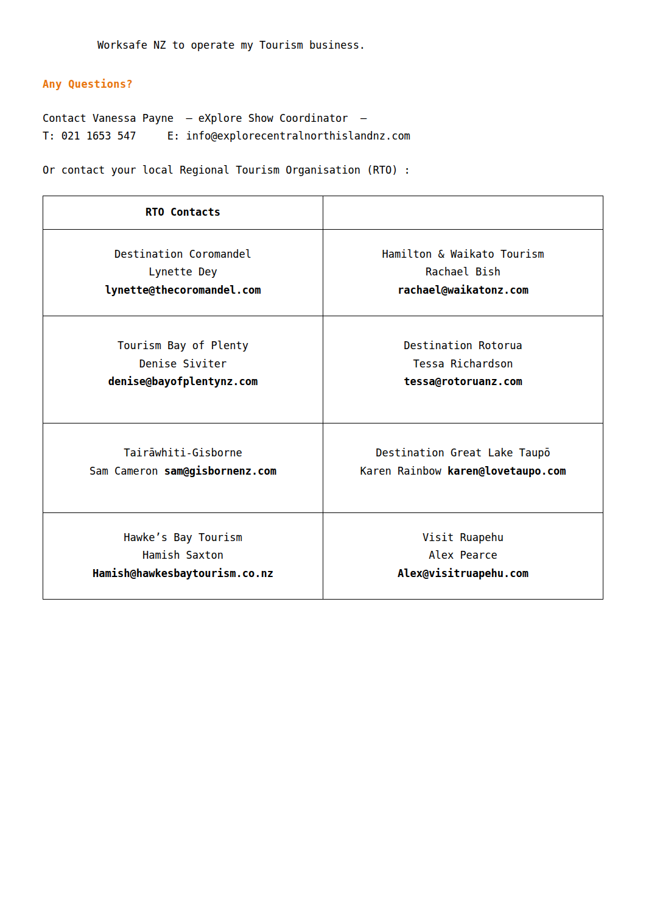Worksafe NZ to operate my Tourism business.
Any Questions?
Contact Vanessa Payne — eXplore Show Coordinator —
T: 021 1653 547 E: info@explorecentralnorthislandnz.com
Or contact your local Regional Tourism Organisation (RTO) :
| RTO Contacts | |
| Destination Coromandel Lynette Dey lynette@thecoromandel.com | Hamilton & Waikato Tourism Rachael Bish rachael@waikatonz.com |
| Tourism Bay of Plenty Denise Siviter denise@bayofplentynz.com | Destination Rotorua Tessa Richardson tessa@rotoruanz.com |
| Tairāwhiti-Gisborne Sam Cameron sam@gisbornenz.com | Destination Great Lake Taupō Karen Rainbow karen@lovetaupo.com |
| Hawke’s Bay Tourism Hamish Saxton Hamish@hawkesbaytourism.co.nz | Visit Ruapehu Alex Pearce Alex@visitruapehu.com |